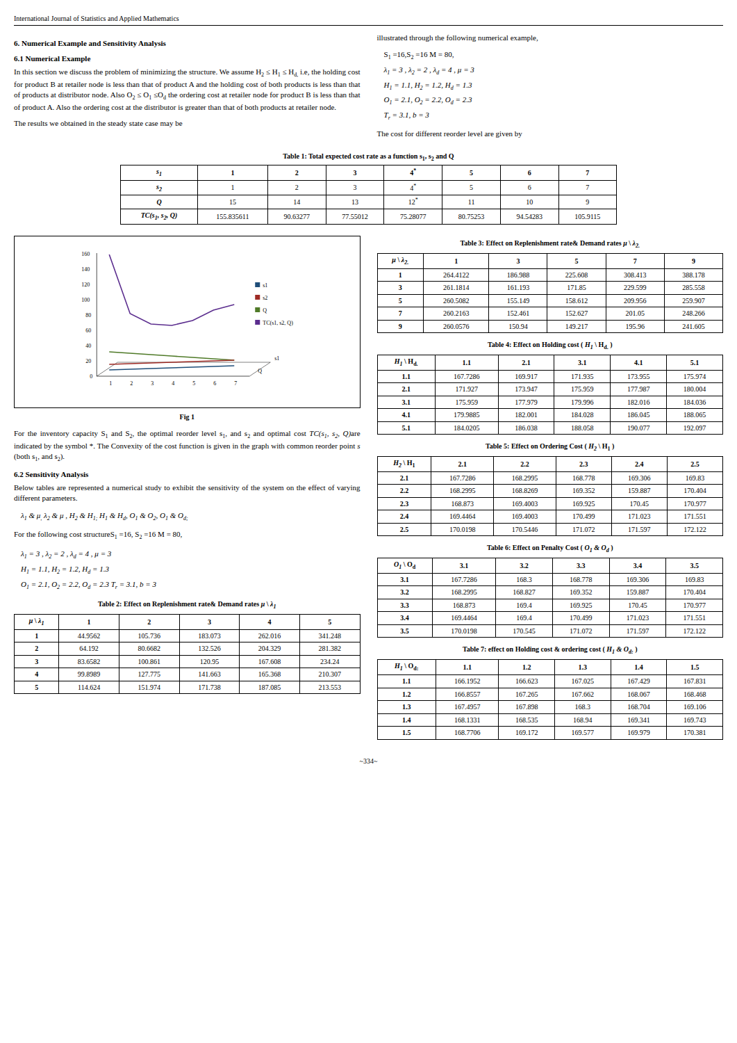International Journal of Statistics and Applied Mathematics
6. Numerical Example and Sensitivity Analysis
6.1 Numerical Example
In this section we discuss the problem of minimizing the structure. We assume H2 ≤ H1 ≤ Hd, i.e, the holding cost for product B at retailer node is less than that of product A and the holding cost of both products is less than that of products at distributor node. Also O2 ≤ O1 ≤Od the ordering cost at retailer node for product B is less than that of product A. Also the ordering cost at the distributor is greater than that of both products at retailer node.
The results we obtained in the steady state case may be
illustrated through the following numerical example,
S1 =16,S2 =16 M = 80,
λ1 = 3 , λ2 = 2 , λd = 4 , μ = 3
H1 = 1.1, H2 = 1.2, Hd = 1.3
O1 = 2.1, O2 = 2.2, Od = 2.3
Tr = 3.1, b = 3
The cost for different reorder level are given by
Table 1: Total expected cost rate as a function s1, s2 and Q
| s 1 | 1 | 2 | 3 | 4 * | 5 | 6 | 7 |
| --- | --- | --- | --- | --- | --- | --- | --- |
| s 2 | 1 | 2 | 3 | 4 * | 5 | 6 | 7 |
| Q | 15 | 14 | 13 | 12 * | 11 | 10 | 9 |
| TC(s 1 , s 2 , Q) | 155.835611 | 90.63277 | 77.55012 | 75.28077 | 80.75253 | 94.54283 | 105.9115 |
160 140 120 100 80 60 40 20 0 1 2 3 4 5 6 7 Q s1 s1 s2 Q TC(s1, s2, Q)
Fig 1
For the inventory capacity S1 and S2, the optimal reorder level s1, and s2 and optimal cost TC(s1, s2, Q) are indicated by the symbol *. The Convexity of the cost function is given in the graph with common reorder point s (both s1, and s2).
6.2 Sensitivity Analysis
Below tables are represented a numerical study to exhibit the sensitivity of the system on the effect of varying different parameters.
λ1 & μ, λ2 & μ , H2 & H1; H1 & Hd, O1 & O2, O1 & Od;
For the following cost structureS1 =16, S2 =16 M = 80,
λ1 = 3 , λ2 = 2 , λd = 4 , μ = 3
H1 = 1.1, H2 = 1.2, Hd = 1.3
O1 = 2.1, O2 = 2.2, Od = 2.3 Tr = 3.1, b = 3
Table 2: Effect on Replenishment rate& Demand rates μ \ λ1
| μ \ λ 1 | 1 | 2 | 3 | 4 | 5 |
| --- | --- | --- | --- | --- | --- |
| 1 | 44.9562 | 105.736 | 183.073 | 262.016 | 341.248 |
| 2 | 64.192 | 80.6682 | 132.526 | 204.329 | 281.382 |
| 3 | 83.6582 | 100.861 | 120.95 | 167.608 | 234.24 |
| 4 | 99.8989 | 127.775 | 141.663 | 165.368 | 210.307 |
| 5 | 114.624 | 151.974 | 171.738 | 187.085 | 213.553 |
Table 3: Effect on Replenishment rate& Demand rates μ \ λ2.
| μ \ λ 2. | 1 | 3 | 5 | 7 | 9 |
| --- | --- | --- | --- | --- | --- |
| 1 | 264.4122 | 186.988 | 225.608 | 308.413 | 388.178 |
| 3 | 261.1814 | 161.193 | 171.85 | 229.599 | 285.558 |
| 5 | 260.5082 | 155.149 | 158.612 | 209.956 | 259.907 |
| 7 | 260.2163 | 152.461 | 152.627 | 201.05 | 248.266 |
| 9 | 260.0576 | 150.94 | 149.217 | 195.96 | 241.605 |
Table 4: Effect on Holding cost ( H1 \ Hd. )
| H 1 \ H d. | 1.1 | 2.1 | 3.1 | 4.1 | 5.1 |
| --- | --- | --- | --- | --- | --- |
| 1.1 | 167.7286 | 169.917 | 171.935 | 173.955 | 175.974 |
| 2.1 | 171.927 | 173.947 | 175.959 | 177.987 | 180.004 |
| 3.1 | 175.959 | 177.979 | 179.996 | 182.016 | 184.036 |
| 4.1 | 179.9885 | 182.001 | 184.028 | 186.045 | 188.065 |
| 5.1 | 184.0205 | 186.038 | 188.058 | 190.077 | 192.097 |
Table 5: Effect on Ordering Cost ( H2 \ H1 )
| H 2 \ H 1 | 2.1 | 2.2 | 2.3 | 2.4 | 2.5 |
| --- | --- | --- | --- | --- | --- |
| 2.1 | 167.7286 | 168.2995 | 168.778 | 169.306 | 169.83 |
| 2.2 | 168.2995 | 168.8269 | 169.352 | 159.887 | 170.404 |
| 2.3 | 168.873 | 169.4003 | 169.925 | 170.45 | 170.977 |
| 2.4 | 169.4464 | 169.4003 | 170.499 | 171.023 | 171.551 |
| 2.5 | 170.0198 | 170.5446 | 171.072 | 171.597 | 172.122 |
Table 6: Effect on Penalty Cost ( O1 & Od )
| O 1 \ O d | 3.1 | 3.2 | 3.3 | 3.4 | 3.5 |
| --- | --- | --- | --- | --- | --- |
| 3.1 | 167.7286 | 168.3 | 168.778 | 169.306 | 169.83 |
| 3.2 | 168.2995 | 168.827 | 169.352 | 159.887 | 170.404 |
| 3.3 | 168.873 | 169.4 | 169.925 | 170.45 | 170.977 |
| 3.4 | 169.4464 | 169.4 | 170.499 | 171.023 | 171.551 |
| 3.5 | 170.0198 | 170.545 | 171.072 | 171.597 | 172.122 |
Table 7: effect on Holding cost & ordering cost ( H1 & Od: )
| H 1 \ O d: | 1.1 | 1.2 | 1.3 | 1.4 | 1.5 |
| --- | --- | --- | --- | --- | --- |
| 1.1 | 166.1952 | 166.623 | 167.025 | 167.429 | 167.831 |
| 1.2 | 166.8557 | 167.265 | 167.662 | 168.067 | 168.468 |
| 1.3 | 167.4957 | 167.898 | 168.3 | 168.704 | 169.106 |
| 1.4 | 168.1331 | 168.535 | 168.94 | 169.341 | 169.743 |
| 1.5 | 168.7706 | 169.172 | 169.577 | 169.979 | 170.381 |
~334~